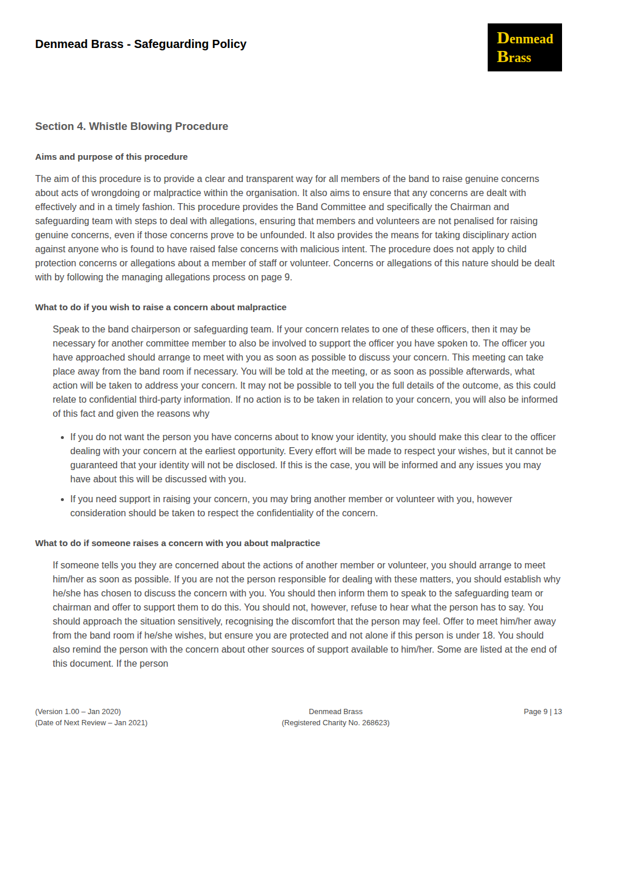Denmead Brass - Safeguarding Policy
Denmead
Brass
Section 4. Whistle Blowing Procedure
Aims and purpose of this procedure
The aim of this procedure is to provide a clear and transparent way for all members of the band to raise genuine concerns about acts of wrongdoing or malpractice within the organisation. It also aims to ensure that any concerns are dealt with effectively and in a timely fashion. This procedure provides the Band Committee and specifically the Chairman and safeguarding team with steps to deal with allegations, ensuring that members and volunteers are not penalised for raising genuine concerns, even if those concerns prove to be unfounded. It also provides the means for taking disciplinary action against anyone who is found to have raised false concerns with malicious intent. The procedure does not apply to child protection concerns or allegations about a member of staff or volunteer. Concerns or allegations of this nature should be dealt with by following the managing allegations process on page 9.
What to do if you wish to raise a concern about malpractice
Speak to the band chairperson or safeguarding team. If your concern relates to one of these officers, then it may be necessary for another committee member to also be involved to support the officer you have spoken to. The officer you have approached should arrange to meet with you as soon as possible to discuss your concern. This meeting can take place away from the band room if necessary. You will be told at the meeting, or as soon as possible afterwards, what action will be taken to address your concern. It may not be possible to tell you the full details of the outcome, as this could relate to confidential third-party information. If no action is to be taken in relation to your concern, you will also be informed of this fact and given the reasons why
If you do not want the person you have concerns about to know your identity, you should make this clear to the officer dealing with your concern at the earliest opportunity. Every effort will be made to respect your wishes, but it cannot be guaranteed that your identity will not be disclosed. If this is the case, you will be informed and any issues you may have about this will be discussed with you.
If you need support in raising your concern, you may bring another member or volunteer with you, however consideration should be taken to respect the confidentiality of the concern.
What to do if someone raises a concern with you about malpractice
If someone tells you they are concerned about the actions of another member or volunteer, you should arrange to meet him/her as soon as possible. If you are not the person responsible for dealing with these matters, you should establish why he/she has chosen to discuss the concern with you. You should then inform them to speak to the safeguarding team or chairman and offer to support them to do this. You should not, however, refuse to hear what the person has to say. You should approach the situation sensitively, recognising the discomfort that the person may feel. Offer to meet him/her away from the band room if he/she wishes, but ensure you are protected and not alone if this person is under 18. You should also remind the person with the concern about other sources of support available to him/her. Some are listed at the end of this document. If the person
(Version 1.00 – Jan 2020)
(Date of Next Review – Jan 2021)
Denmead Brass
(Registered Charity No. 268623)
Page 9 | 13